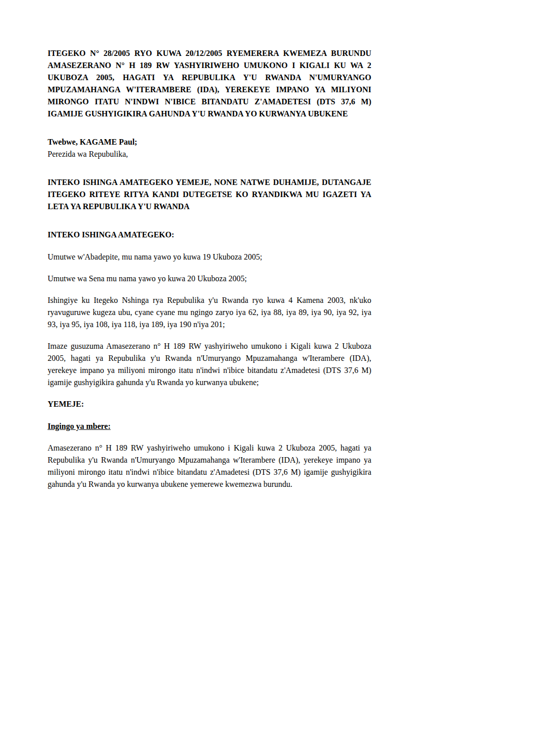ITEGEKO N° 28/2005 RYO KUWA 20/12/2005 RYEMERERA KWEMEZA BURUNDU AMASEZERANO N° H 189 RW YASHYIRIWEHO UMUKONO I KIGALI KU WA 2 UKUBOZA 2005, HAGATI YA REPUBULIKA Y'U RWANDA N'UMURYANGO MPUZAMAHANGA W'ITERAMBERE (IDA), YEREKEYE IMPANO YA MILIYONI MIRONGO ITATU N'INDWI N'IBICE BITANDATU Z'AMADETESI (DTS 37,6 M) IGAMIJE GUSHYIGIKIRA GAHUNDA Y'U RWANDA YO KURWANYA UBUKENE
Twebwe, KAGAME Paul;
Perezida wa Repubulika,
INTEKO ISHINGA AMATEGEKO YEMEJE, NONE NATWE DUHAMIJE, DUTANGAJE ITEGEKO RITEYE RITYA KANDI DUTEGETSE KO RYANDIKWA MU IGAZETI YA LETA YA REPUBULIKA Y'U RWANDA
INTEKO ISHINGA AMATEGEKO:
Umutwe w'Abadepite, mu nama yawo yo kuwa 19 Ukuboza 2005;
Umutwe wa Sena mu nama yawo yo kuwa 20 Ukuboza 2005;
Ishingiye ku Itegeko Nshinga rya Repubulika y'u Rwanda ryo kuwa 4 Kamena 2003, nk'uko ryavuguruwe kugeza ubu, cyane cyane mu ngingo zaryo iya 62, iya 88, iya 89, iya 90, iya 92, iya 93, iya 95, iya 108, iya 118, iya 189, iya 190 n'iya 201;
Imaze gusuzuma Amasezerano n° H 189 RW yashyiriweho umukono i Kigali kuwa 2 Ukuboza 2005, hagati ya Repubulika y'u Rwanda n'Umuryango Mpuzamahanga w'Iterambere (IDA), yerekeye impano ya miliyoni mirongo itatu n'indwi n'ibice bitandatu z'Amadetesi (DTS 37,6 M) igamije gushyigikira gahunda y'u Rwanda yo kurwanya ubukene;
YEMEJE:
Ingingo ya mbere:
Amasezerano n° H 189 RW yashyiriweho umukono i Kigali kuwa 2 Ukuboza 2005, hagati ya Repubulika y'u Rwanda n'Umuryango Mpuzamahanga w'Iterambere (IDA), yerekeye impano ya miliyoni mirongo itatu n'indwi n'ibice bitandatu z'Amadetesi (DTS 37,6 M) igamije gushyigikira gahunda y'u Rwanda yo kurwanya ubukene yemerewe kwemezwa burundu.